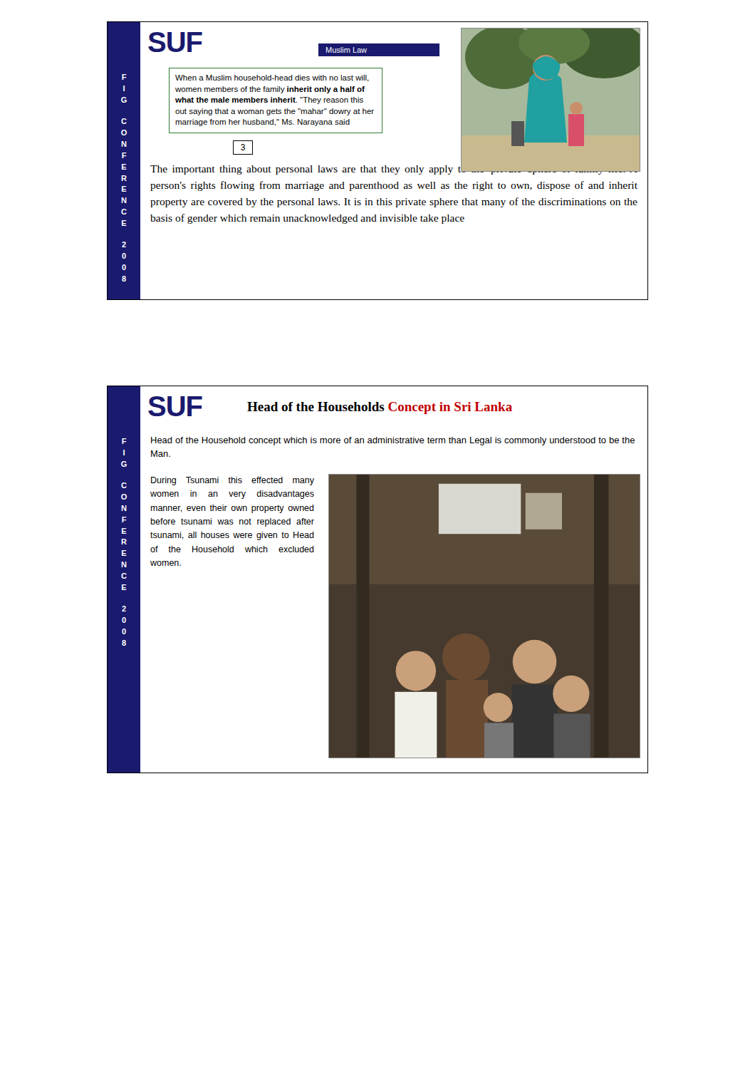F I G
C O N F E R E N C E
2 0 0 8
SUF
Muslim Law
When a Muslim household-head dies with no last will, women members of the family inherit only a half of what the male members inherit. "They reason this out saying that a woman gets the "mahar" dowry at her marriage from her husband," Ms. Narayana said
3
The important thing about personal laws are that they only apply to the 'private' sphere of family life. A person's rights flowing from marriage and parenthood as well as the right to own, dispose of and inherit property are covered by the personal laws. It is in this private sphere that many of the discriminations on the basis of gender which remain unacknowledged and invisible take place
F I G
C O N F E R E N C E
2 0 0 8
SUF
Head of the Households Concept in Sri Lanka
Head of the Household concept which is more of an administrative term than Legal is commonly understood to be the Man.
During Tsunami this effected many women in an very disadvantages manner, even their own property owned before tsunami was not replaced after tsunami, all houses were given to Head of the Household which excluded women.